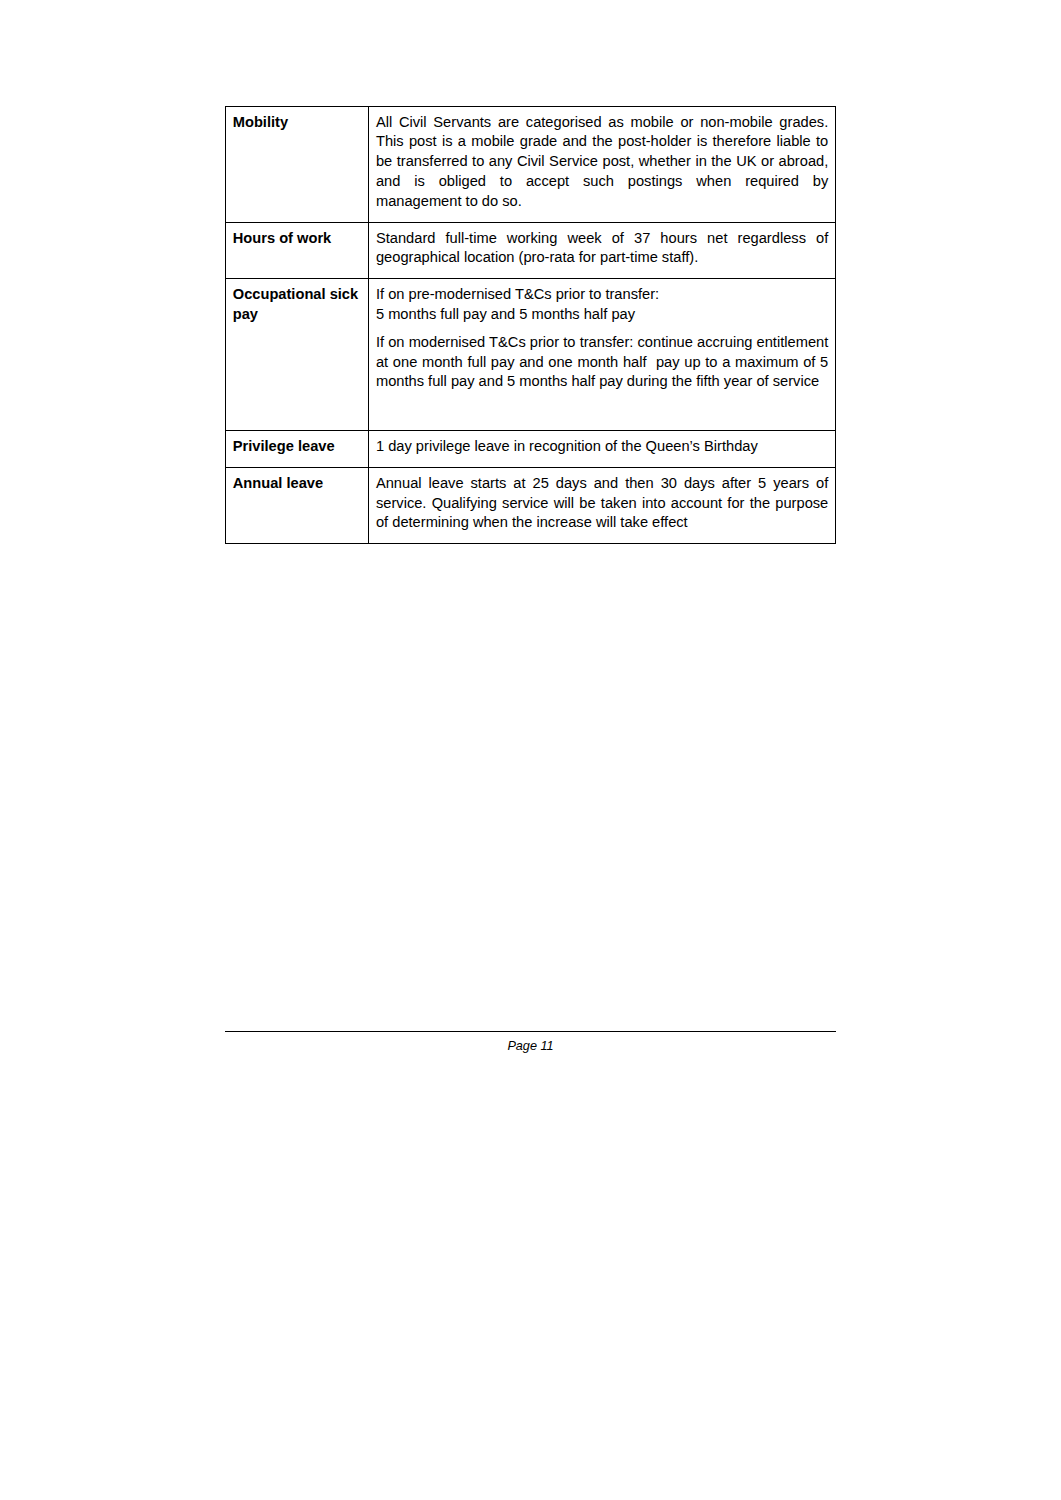| Mobility | All Civil Servants are categorised as mobile or non-mobile grades. This post is a mobile grade and the post-holder is therefore liable to be transferred to any Civil Service post, whether in the UK or abroad, and is obliged to accept such postings when required by management to do so. |
| Hours of work | Standard full-time working week of 37 hours net regardless of geographical location (pro-rata for part-time staff). |
| Occupational sick pay | If on pre-modernised T&Cs prior to transfer: 5 months full pay and 5 months half pay If on modernised T&Cs prior to transfer: continue accruing entitlement at one month full pay and one month half pay up to a maximum of 5 months full pay and 5 months half pay during the fifth year of service |
| Privilege leave | 1 day privilege leave in recognition of the Queen’s Birthday |
| Annual leave | Annual leave starts at 25 days and then 30 days after 5 years of service. Qualifying service will be taken into account for the purpose of determining when the increase will take effect |
Page 11